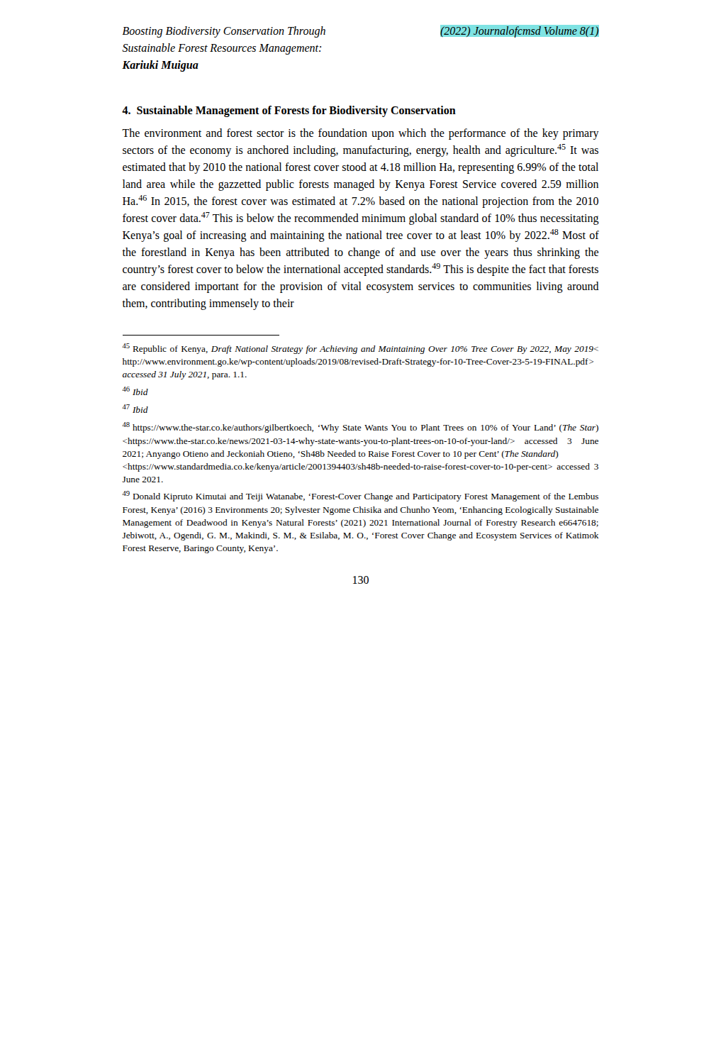Boosting Biodiversity Conservation Through
Sustainable Forest Resources Management:
Kariuki Muigua
(2022) Journalofcmsd Volume 8(1)
4. Sustainable Management of Forests for Biodiversity Conservation
The environment and forest sector is the foundation upon which the performance of the key primary sectors of the economy is anchored including, manufacturing, energy, health and agriculture.45 It was estimated that by 2010 the national forest cover stood at 4.18 million Ha, representing 6.99% of the total land area while the gazzetted public forests managed by Kenya Forest Service covered 2.59 million Ha.46 In 2015, the forest cover was estimated at 7.2% based on the national projection from the 2010 forest cover data.47 This is below the recommended minimum global standard of 10% thus necessitating Kenya’s goal of increasing and maintaining the national tree cover to at least 10% by 2022.48 Most of the forestland in Kenya has been attributed to change of and use over the years thus shrinking the country’s forest cover to below the international accepted standards.49 This is despite the fact that forests are considered important for the provision of vital ecosystem services to communities living around them, contributing immensely to their
45 Republic of Kenya, Draft National Strategy for Achieving and Maintaining Over 10% Tree Cover By 2022, May 2019< http://www.environment.go.ke/wp-content/uploads/2019/08/revised-Draft-Strategy-for-10-Tree-Cover-23-5-19-FINAL.pdf> accessed 31 July 2021, para. 1.1.
46 Ibid
47 Ibid
48https://www.the-star.co.ke/authors/gilbertkoech, ‘Why State Wants You to Plant Trees on 10% of Your Land’ (The Star) <https://www.the-star.co.ke/news/2021-03-14-why-state-wants-you-to-plant-trees-on-10-of-your-land/> accessed 3 June 2021; Anyango Otieno and Jeckoniah Otieno, ‘Sh48b Needed to Raise Forest Cover to 10 per Cent’ (The Standard)
<https://www.standardmedia.co.ke/kenya/article/2001394403/sh48b-needed-to-raise-forest-cover-to-10-per-cent> accessed 3 June 2021.
49 Donald Kipruto Kimutai and Teiji Watanabe, ‘Forest-Cover Change and Participatory Forest Management of the Lembus Forest, Kenya’ (2016) 3 Environments 20; Sylvester Ngome Chisika and Chunho Yeom, ‘Enhancing Ecologically Sustainable Management of Deadwood in Kenya’s Natural Forests’ (2021) 2021 International Journal of Forestry Research e6647618; Jebiwott, A., Ogendi, G. M., Makindi, S. M., & Esilaba, M. O., ‘Forest Cover Change and Ecosystem Services of Katimok Forest Reserve, Baringo County, Kenya’.
130